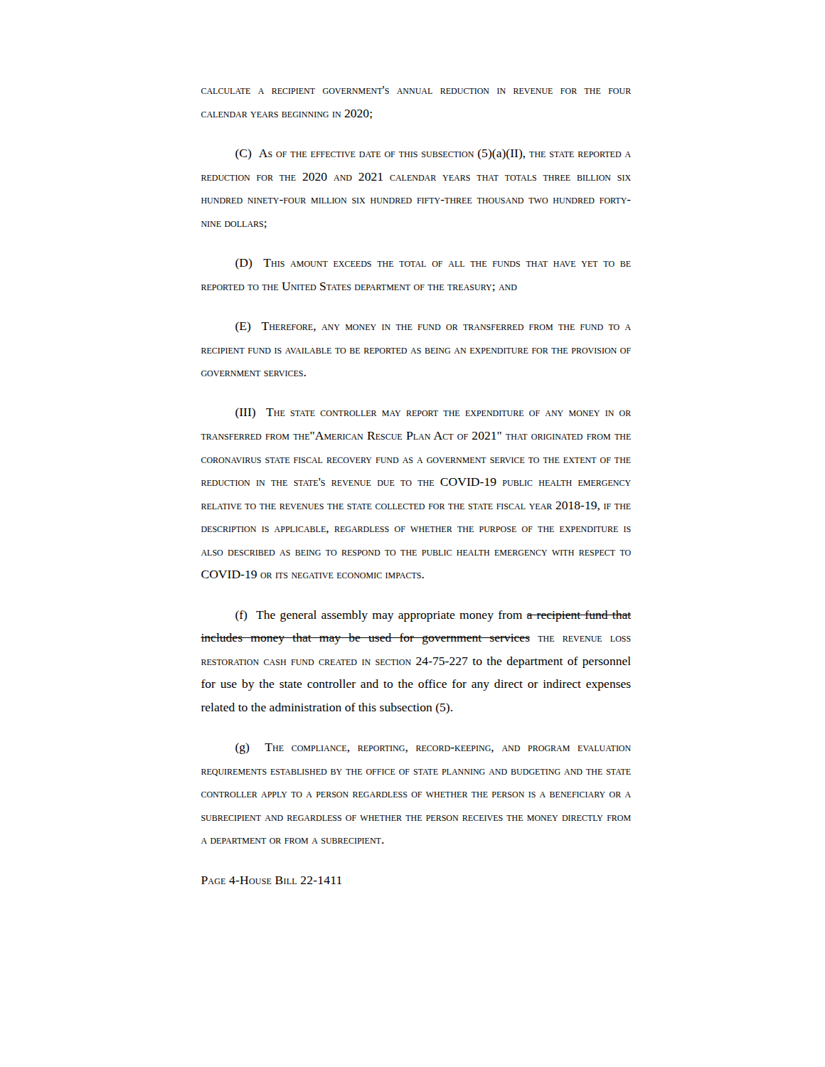calculate a recipient government's annual reduction in revenue for the four calendar years beginning in 2020;
(C) As of the effective date of this subsection (5)(a)(II), the state reported a reduction for the 2020 and 2021 calendar years that totals three billion six hundred ninety-four million six hundred fifty-three thousand two hundred forty-nine dollars;
(D) This amount exceeds the total of all the funds that have yet to be reported to the United States department of the treasury; and
(E) Therefore, any money in the fund or transferred from the fund to a recipient fund is available to be reported as being an expenditure for the provision of government services.
(III) The state controller may report the expenditure of any money in or transferred from the"American Rescue Plan Act of 2021" that originated from the coronavirus state fiscal recovery fund as a government service to the extent of the reduction in the state's revenue due to the COVID-19 public health emergency relative to the revenues the state collected for the state fiscal year 2018-19, if the description is applicable, regardless of whether the purpose of the expenditure is also described as being to respond to the public health emergency with respect to COVID-19 or its negative economic impacts.
(f) The general assembly may appropriate money from a recipient fund that includes money that may be used for government services the revenue loss restoration cash fund created in section 24-75-227 to the department of personnel for use by the state controller and to the office for any direct or indirect expenses related to the administration of this subsection (5).
(g) The compliance, reporting, record-keeping, and program evaluation requirements established by the office of state planning and budgeting and the state controller apply to a person regardless of whether the person is a beneficiary or a subrecipient and regardless of whether the person receives the money directly from a department or from a subrecipient.
Page 4-House Bill 22-1411